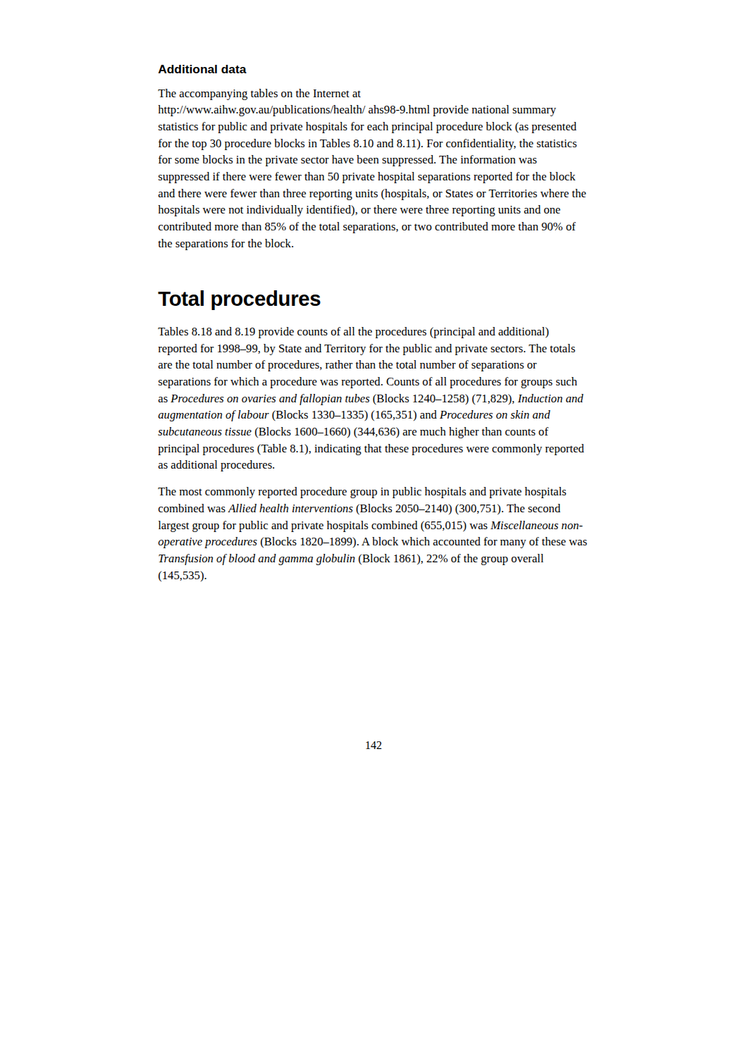Additional data
The accompanying tables on the Internet at
http://www.aihw.gov.au/publications/health/ ahs98-9.html provide national summary statistics for public and private hospitals for each principal procedure block (as presented for the top 30 procedure blocks in Tables 8.10 and 8.11). For confidentiality, the statistics for some blocks in the private sector have been suppressed. The information was suppressed if there were fewer than 50 private hospital separations reported for the block and there were fewer than three reporting units (hospitals, or States or Territories where the hospitals were not individually identified), or there were three reporting units and one contributed more than 85% of the total separations, or two contributed more than 90% of the separations for the block.
Total procedures
Tables 8.18 and 8.19 provide counts of all the procedures (principal and additional) reported for 1998–99, by State and Territory for the public and private sectors. The totals are the total number of procedures, rather than the total number of separations or separations for which a procedure was reported. Counts of all procedures for groups such as Procedures on ovaries and fallopian tubes (Blocks 1240–1258) (71,829), Induction and augmentation of labour (Blocks 1330–1335) (165,351) and Procedures on skin and subcutaneous tissue (Blocks 1600–1660) (344,636) are much higher than counts of principal procedures (Table 8.1), indicating that these procedures were commonly reported as additional procedures.
The most commonly reported procedure group in public hospitals and private hospitals combined was Allied health interventions (Blocks 2050–2140) (300,751). The second largest group for public and private hospitals combined (655,015) was Miscellaneous non-operative procedures (Blocks 1820–1899). A block which accounted for many of these was Transfusion of blood and gamma globulin (Block 1861), 22% of the group overall (145,535).
142